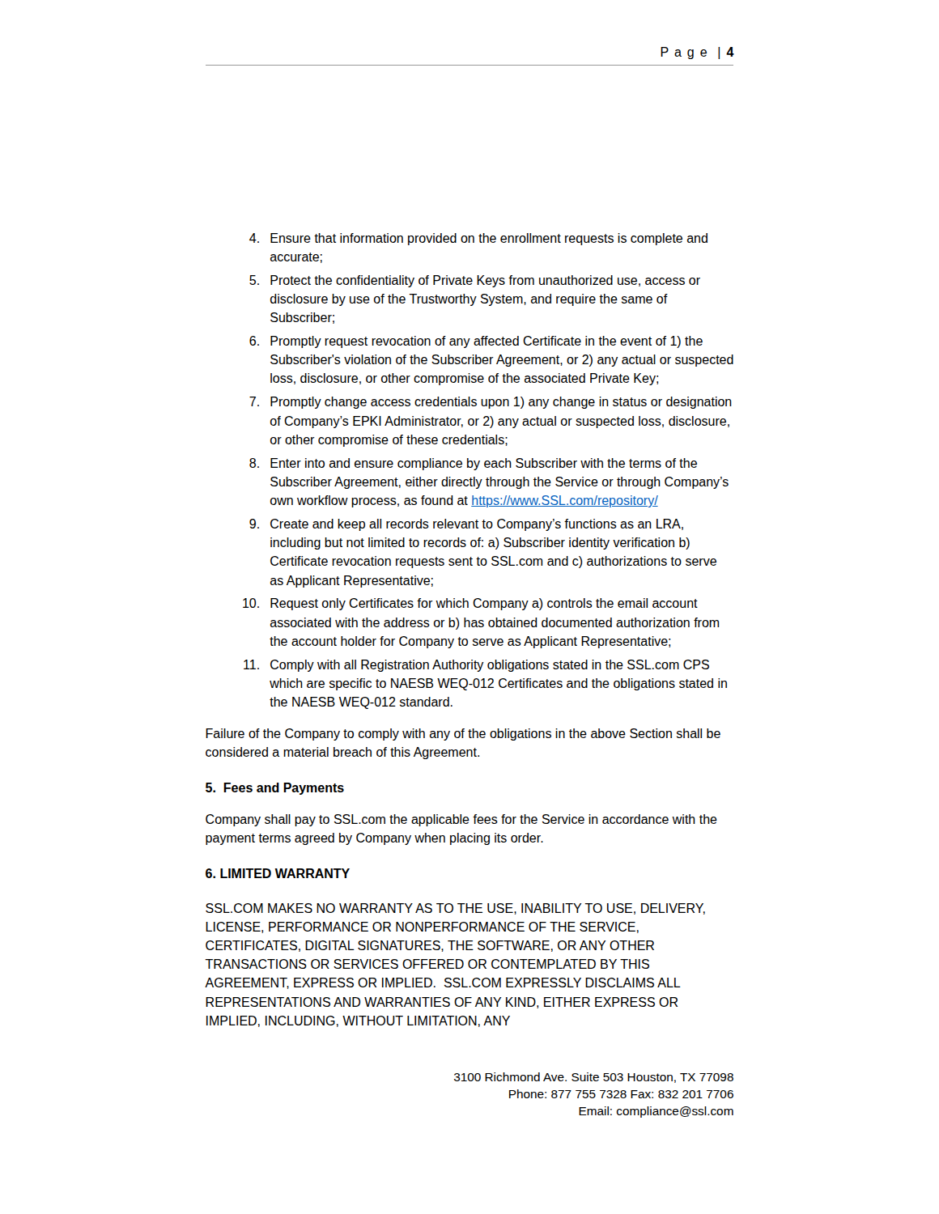P a g e | 4
Ensure that information provided on the enrollment requests is complete and accurate;
Protect the confidentiality of Private Keys from unauthorized use, access or disclosure by use of the Trustworthy System, and require the same of Subscriber;
Promptly request revocation of any affected Certificate in the event of 1) the Subscriber's violation of the Subscriber Agreement, or 2) any actual or suspected loss, disclosure, or other compromise of the associated Private Key;
Promptly change access credentials upon 1) any change in status or designation of Company’s EPKI Administrator, or 2) any actual or suspected loss, disclosure, or other compromise of these credentials;
Enter into and ensure compliance by each Subscriber with the terms of the Subscriber Agreement, either directly through the Service or through Company’s own workflow process, as found at https://www.SSL.com/repository/
Create and keep all records relevant to Company’s functions as an LRA, including but not limited to records of: a) Subscriber identity verification b) Certificate revocation requests sent to SSL.com and c) authorizations to serve as Applicant Representative;
Request only Certificates for which Company a) controls the email account associated with the address or b) has obtained documented authorization from the account holder for Company to serve as Applicant Representative;
Comply with all Registration Authority obligations stated in the SSL.com CPS which are specific to NAESB WEQ-012 Certificates and the obligations stated in the NAESB WEQ-012 standard.
Failure of the Company to comply with any of the obligations in the above Section shall be considered a material breach of this Agreement.
5. Fees and Payments
Company shall pay to SSL.com the applicable fees for the Service in accordance with the payment terms agreed by Company when placing its order.
6. LIMITED WARRANTY
SSL.COM MAKES NO WARRANTY AS TO THE USE, INABILITY TO USE, DELIVERY, LICENSE, PERFORMANCE OR NONPERFORMANCE OF THE SERVICE, CERTIFICATES, DIGITAL SIGNATURES, THE SOFTWARE, OR ANY OTHER TRANSACTIONS OR SERVICES OFFERED OR CONTEMPLATED BY THIS AGREEMENT, EXPRESS OR IMPLIED. SSL.COM EXPRESSLY DISCLAIMS ALL REPRESENTATIONS AND WARRANTIES OF ANY KIND, EITHER EXPRESS OR IMPLIED, INCLUDING, WITHOUT LIMITATION, ANY
3100 Richmond Ave. Suite 503 Houston, TX 77098
Phone: 877 755 7328 Fax: 832 201 7706
Email: compliance@ssl.com